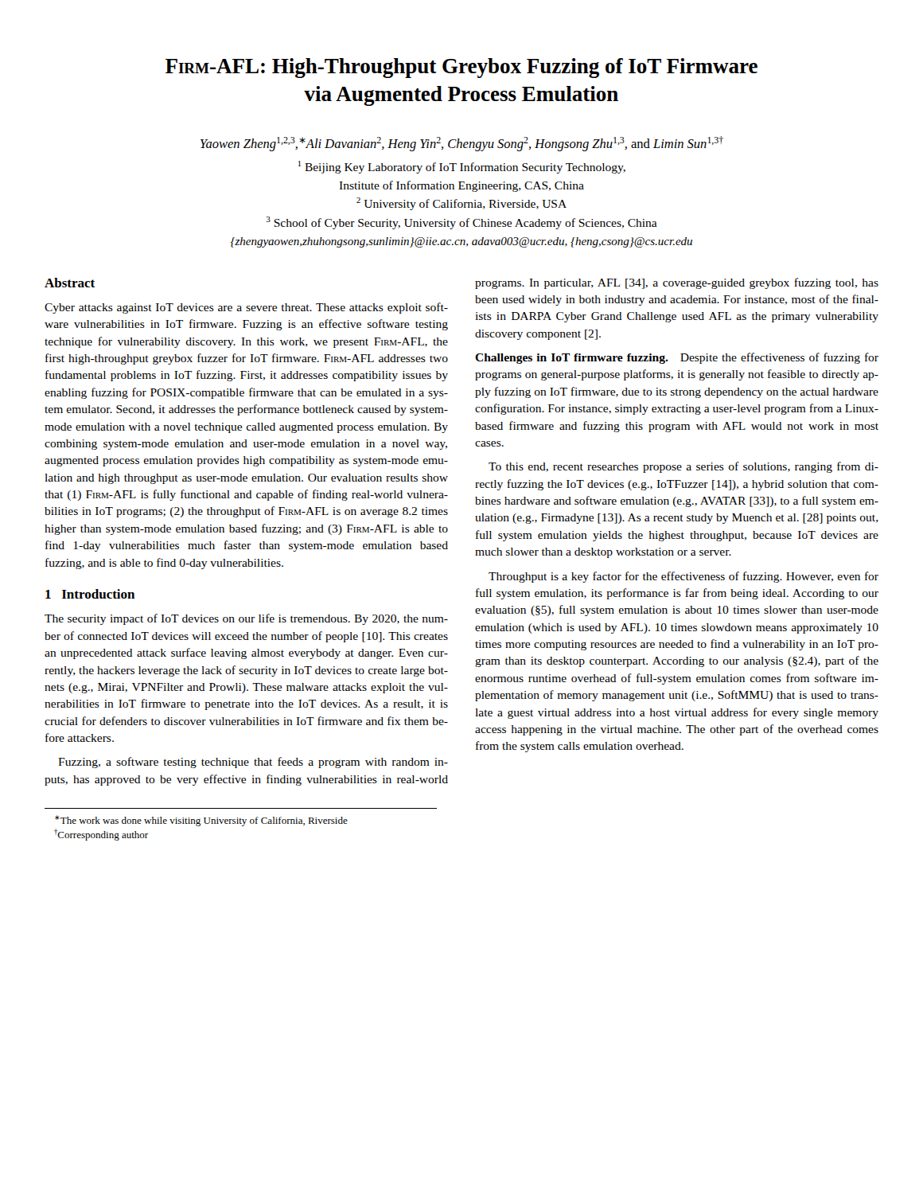Firm-AFL: High-Throughput Greybox Fuzzing of IoT Firmware
via Augmented Process Emulation
Yaowen Zheng1,2,3,∗Ali Davanian2, Heng Yin2, Chengyu Song2, Hongsong Zhu1,3, and Limin Sun1,3†
1 Beijing Key Laboratory of IoT Information Security Technology,
Institute of Information Engineering, CAS, China
2 University of California, Riverside, USA
3 School of Cyber Security, University of Chinese Academy of Sciences, China
{zhengyaowen,zhuhongsong,sunlimin}@iie.ac.cn, adava003@ucr.edu, {heng,csong}@cs.ucr.edu
Abstract
Cyber attacks against IoT devices are a severe threat. These attacks exploit software vulnerabilities in IoT firmware. Fuzzing is an effective software testing technique for vulnerability discovery. In this work, we present Firm-AFL, the first high-throughput greybox fuzzer for IoT firmware. Firm-AFL addresses two fundamental problems in IoT fuzzing. First, it addresses compatibility issues by enabling fuzzing for POSIX-compatible firmware that can be emulated in a system emulator. Second, it addresses the performance bottleneck caused by system-mode emulation with a novel technique called augmented process emulation. By combining system-mode emulation and user-mode emulation in a novel way, augmented process emulation provides high compatibility as system-mode emulation and high throughput as user-mode emulation. Our evaluation results show that (1) Firm-AFL is fully functional and capable of finding real-world vulnerabilities in IoT programs; (2) the throughput of Firm-AFL is on average 8.2 times higher than system-mode emulation based fuzzing; and (3) Firm-AFL is able to find 1-day vulnerabilities much faster than system-mode emulation based fuzzing, and is able to find 0-day vulnerabilities.
1 Introduction
The security impact of IoT devices on our life is tremendous. By 2020, the number of connected IoT devices will exceed the number of people [10]. This creates an unprecedented attack surface leaving almost everybody at danger. Even currently, the hackers leverage the lack of security in IoT devices to create large botnets (e.g., Mirai, VPNFilter and Prowli). These malware attacks exploit the vulnerabilities in IoT firmware to penetrate into the IoT devices. As a result, it is crucial for defenders to discover vulnerabilities in IoT firmware and fix them before attackers.
Fuzzing, a software testing technique that feeds a program with random inputs, has approved to be very effective in finding vulnerabilities in real-world programs. In particular, AFL [34], a coverage-guided greybox fuzzing tool, has been used widely in both industry and academia. For instance, most of the finalists in DARPA Cyber Grand Challenge used AFL as the primary vulnerability discovery component [2].
Challenges in IoT firmware fuzzing. Despite the effectiveness of fuzzing for programs on general-purpose platforms, it is generally not feasible to directly apply fuzzing on IoT firmware, due to its strong dependency on the actual hardware configuration. For instance, simply extracting a user-level program from a Linux-based firmware and fuzzing this program with AFL would not work in most cases.
To this end, recent researches propose a series of solutions, ranging from directly fuzzing the IoT devices (e.g., IoTFuzzer [14]), a hybrid solution that combines hardware and software emulation (e.g., AVATAR [33]), to a full system emulation (e.g., Firmadyne [13]). As a recent study by Muench et al. [28] points out, full system emulation yields the highest throughput, because IoT devices are much slower than a desktop workstation or a server.
Throughput is a key factor for the effectiveness of fuzzing. However, even for full system emulation, its performance is far from being ideal. According to our evaluation (§5), full system emulation is about 10 times slower than user-mode emulation (which is used by AFL). 10 times slowdown means approximately 10 times more computing resources are needed to find a vulnerability in an IoT program than its desktop counterpart. According to our analysis (§2.4), part of the enormous runtime overhead of full-system emulation comes from software implementation of memory management unit (i.e., SoftMMU) that is used to translate a guest virtual address into a host virtual address for every single memory access happening in the virtual machine. The other part of the overhead comes from the system calls emulation overhead.
∗The work was done while visiting University of California, Riverside
†Corresponding author